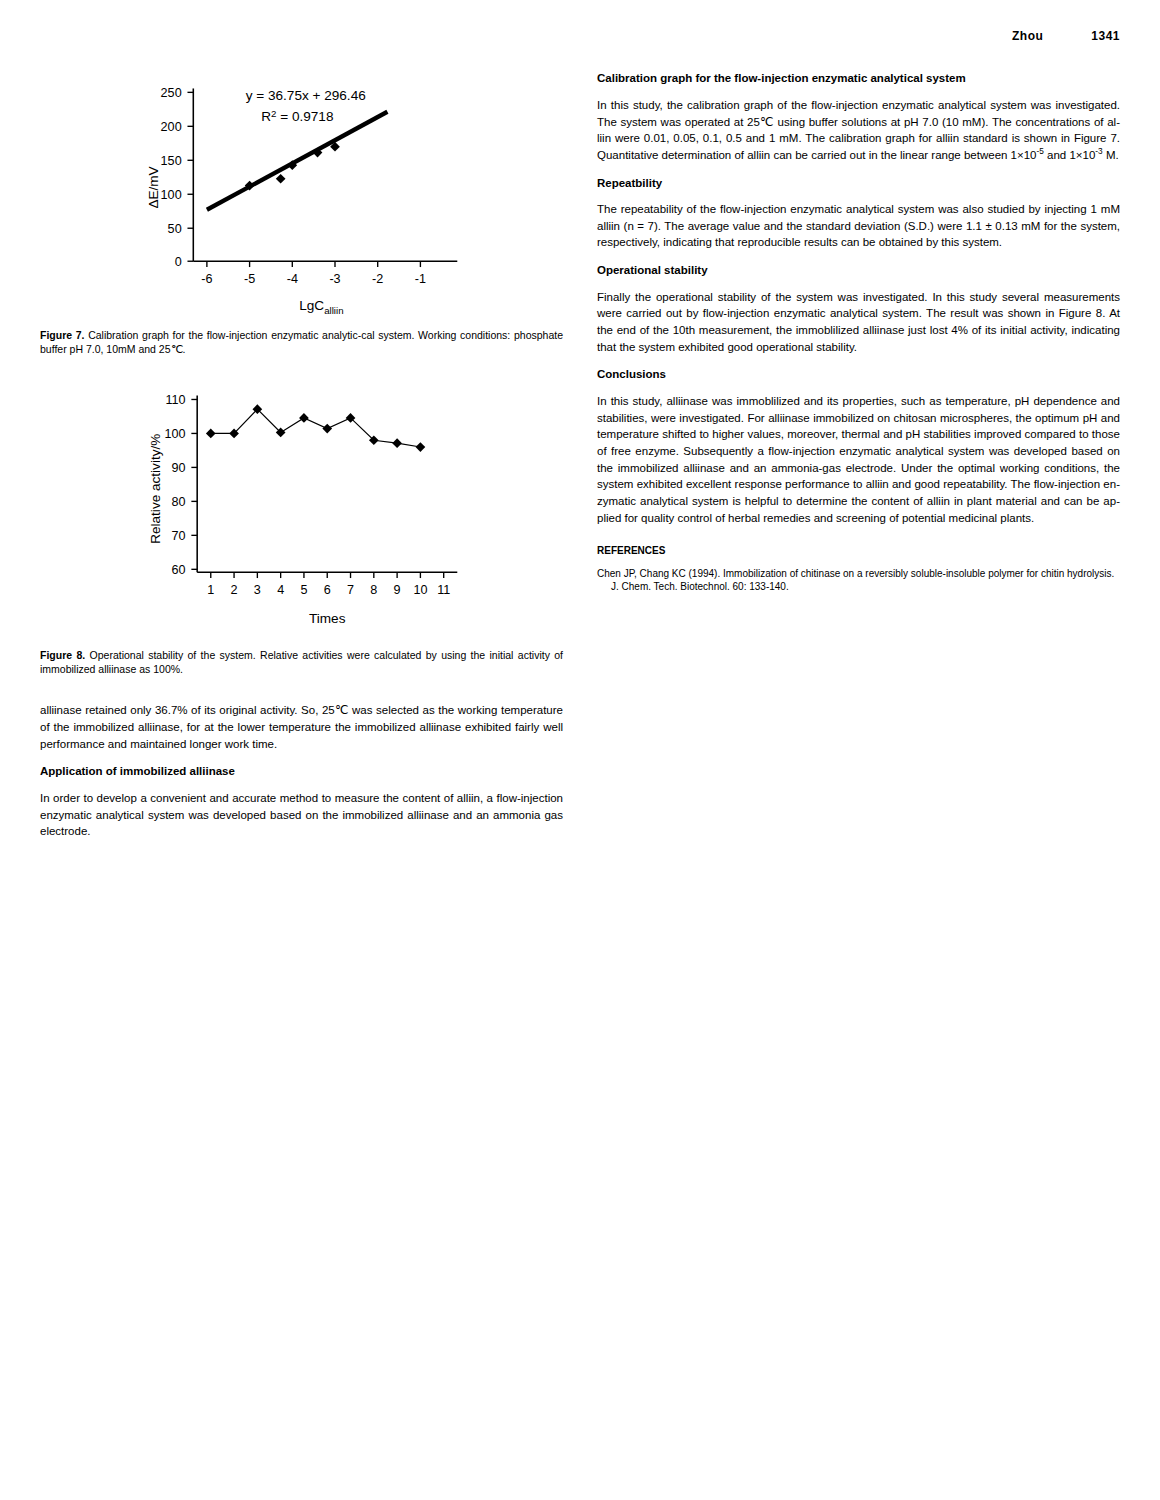Zhou 1341
250 200 150 100 50 0 -6 -5 -4 -3 -2 -1 ΔE/mV LgCalliin y = 36.75x + 296.46 R2 = 0.9718
Figure 7. Calibration graph for the flow-injection enzymatic analytic-cal system. Working conditions: phosphate buffer pH 7.0, 10mM and 25℃.
110 100 90 80 70 60 1 2 3 4 5 6 7 8 9 10 11 Relative activity/% Times
Figure 8. Operational stability of the system. Relative activities were calculated by using the initial activity of immobilized alliinase as 100%.
alliinase retained only 36.7% of its original activity. So, 25℃ was selected as the working temperature of the immobilized alliinase, for at the lower temperature the immobilized alliinase exhibited fairly well performance and maintained longer work time.
Application of immobilized alliinase
In order to develop a convenient and accurate method to measure the content of alliin, a flow-injection enzymatic analytical system was developed based on the immobilized alliinase and an ammonia gas electrode.
Calibration graph for the flow-injection enzymatic analytical system
In this study, the calibration graph of the flow-injection enzymatic analytical system was investigated. The system was operated at 25℃ using buffer solutions at pH 7.0 (10 mM). The concentrations of alliin were 0.01, 0.05, 0.1, 0.5 and 1 mM. The calibration graph for alliin standard is shown in Figure 7. Quantitative determination of alliin can be carried out in the linear range between 1×10-5 and 1×10-3 M.
Repeatbility
The repeatability of the flow-injection enzymatic analytical system was also studied by injecting 1 mM alliin (n = 7). The average value and the standard deviation (S.D.) were 1.1 ± 0.13 mM for the system, respectively, indicating that reproducible results can be obtained by this system.
Operational stability
Finally the operational stability of the system was investigated. In this study several measurements were carried out by flow-injection enzymatic analytical system. The result was shown in Figure 8. At the end of the 10th measurement, the immoblilized alliinase just lost 4% of its initial activity, indicating that the system exhibited good operational stability.
Conclusions
In this study, alliinase was immoblilized and its properties, such as temperature, pH dependence and stabilities, were investigated. For alliinase immobilized on chitosan microspheres, the optimum pH and temperature shifted to higher values, moreover, thermal and pH stabilities improved compared to those of free enzyme. Subsequently a flow-injection enzymatic analytical system was developed based on the immobilized alliinase and an ammonia-gas electrode. Under the optimal working conditions, the system exhibited excellent response performance to alliin and good repeatability. The flow-injection enzymatic analytical system is helpful to determine the content of alliin in plant material and can be applied for quality control of herbal remedies and screening of potential medicinal plants.
REFERENCES
Chen JP, Chang KC (1994). Immobilization of chitinase on a reversibly soluble-insoluble polymer for chitin hydrolysis. J. Chem. Tech. Biotechnol. 60: 133-140.